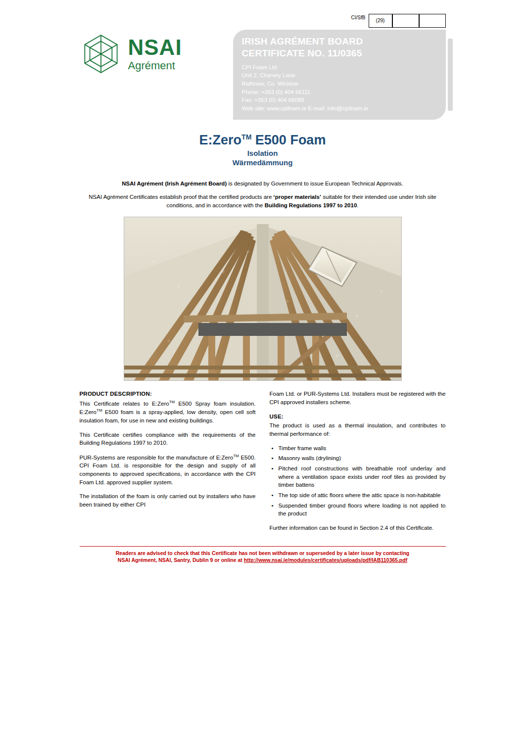CI/SfB
(29)
NSAI
Agrément
IRISH AGRÉMENT BOARD
CERTIFICATE NO. 11/0365
CPI Foam Ltd
Unit 2, Charvey Lane
Rathnew, Co. Wicklow
Phone: +353 (0) 404 66111
Fax: +353 (0) 404 66088
Web site: www.cpifoam.ie E-mail: info@cpifoam.ie
E:ZeroTM E500 Foam
Isolation
Wärmedämmung
NSAI Agrément (Irish Agrément Board) is designated by Government to issue European Technical Approvals.
NSAI Agrément Certificates establish proof that the certified products are ‘proper materials’ suitable for their intended use under Irish site conditions, and in accordance with the Building Regulations 1997 to 2010.
Product Description:
This Certificate relates to E:ZeroTM E500 Spray foam insulation. E:ZeroTM E500 foam is a spray-applied, low density, open cell soft insulation foam, for use in new and existing buildings.
This Certificate certifies compliance with the requirements of the Building Regulations 1997 to 2010.
PUR-Systems are responsible for the manufacture of E:ZeroTM E500. CPI Foam Ltd. is responsible for the design and supply of all components to approved specifications, in accordance with the CPI Foam Ltd. approved supplier system.
The installation of the foam is only carried out by installers who have been trained by either CPI
Foam Ltd. or PUR-Systems Ltd. Installers must be registered with the CPI approved installers scheme.
Use:
The product is used as a thermal insulation, and contributes to thermal performance of:
Timber frame walls
Masonry walls (drylining)
Pitched roof constructions with breathable roof underlay and where a ventilation space exists under roof tiles as provided by timber battens
The top side of attic floors where the attic space is non-habitable
Suspended timber ground floors where loading is not applied to the product
Further information can be found in Section 2.4 of this Certificate.
Readers are advised to check that this Certificate has not been withdrawn or superseded by a later issue by contacting
NSAI Agrément, NSAI, Santry, Dublin 9 or online at http://www.nsai.ie/modules/certificates/uploads/pdf/IAB110365.pdf